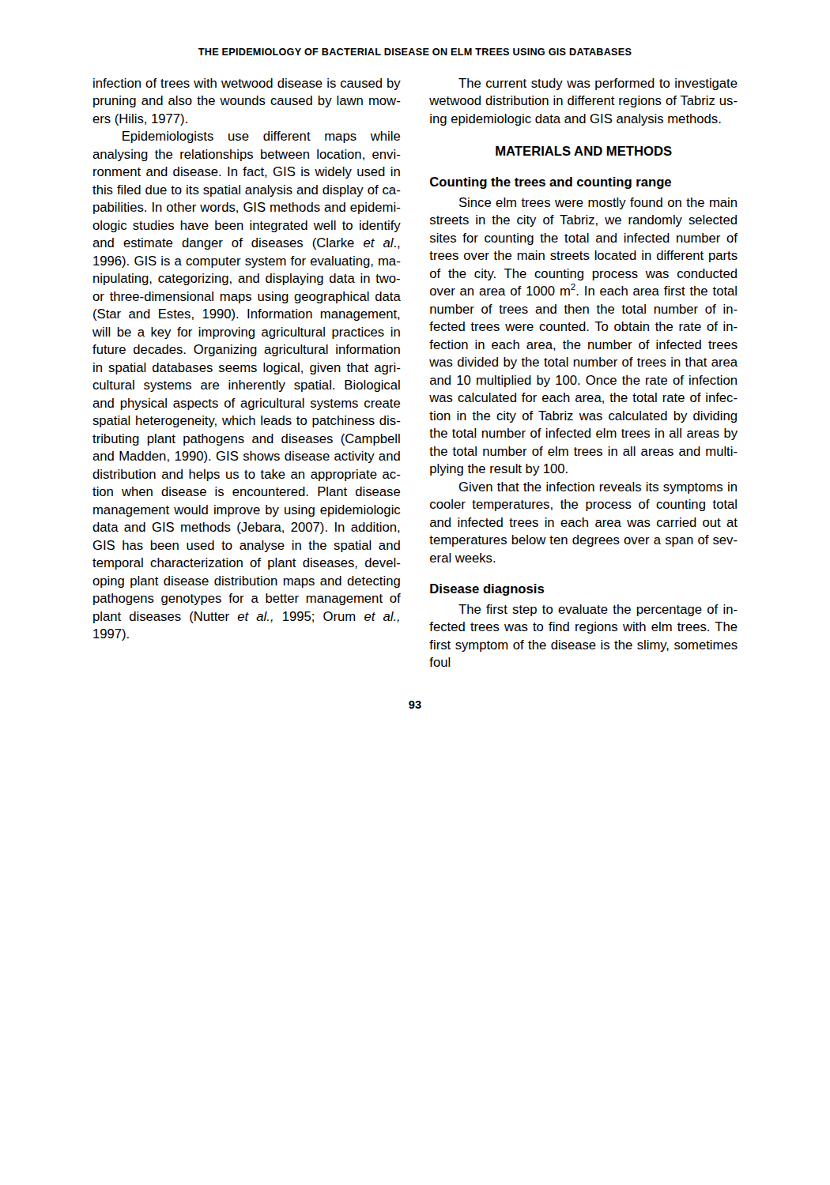THE EPIDEMIOLOGY OF BACTERIAL DISEASE ON ELM TREES USING GIS DATABASES
infection of trees with wetwood disease is caused by pruning and also the wounds caused by lawn mowers (Hilis, 1977).
Epidemiologists use different maps while analysing the relationships between location, environment and disease. In fact, GIS is widely used in this filed due to its spatial analysis and display of capabilities. In other words, GIS methods and epidemiologic studies have been integrated well to identify and estimate danger of diseases (Clarke et al., 1996). GIS is a computer system for evaluating, manipulating, categorizing, and displaying data in two- or three-dimensional maps using geographical data (Star and Estes, 1990). Information management, will be a key for improving agricultural practices in future decades. Organizing agricultural information in spatial databases seems logical, given that agricultural systems are inherently spatial. Biological and physical aspects of agricultural systems create spatial heterogeneity, which leads to patchiness distributing plant pathogens and diseases (Campbell and Madden, 1990). GIS shows disease activity and distribution and helps us to take an appropriate action when disease is encountered. Plant disease management would improve by using epidemiologic data and GIS methods (Jebara, 2007). In addition, GIS has been used to analyse in the spatial and temporal characterization of plant diseases, developing plant disease distribution maps and detecting pathogens genotypes for a better management of plant diseases (Nutter et al., 1995; Orum et al., 1997).
The current study was performed to investigate wetwood distribution in different regions of Tabriz using epidemiologic data and GIS analysis methods.
MATERIALS AND METHODS
Counting the trees and counting range
Since elm trees were mostly found on the main streets in the city of Tabriz, we randomly selected sites for counting the total and infected number of trees over the main streets located in different parts of the city. The counting process was conducted over an area of 1000 m2. In each area first the total number of trees and then the total number of infected trees were counted. To obtain the rate of infection in each area, the number of infected trees was divided by the total number of trees in that area and 10 multiplied by 100. Once the rate of infection was calculated for each area, the total rate of infection in the city of Tabriz was calculated by dividing the total number of infected elm trees in all areas by the total number of elm trees in all areas and multiplying the result by 100.
Given that the infection reveals its symptoms in cooler temperatures, the process of counting total and infected trees in each area was carried out at temperatures below ten degrees over a span of several weeks.
Disease diagnosis
The first step to evaluate the percentage of infected trees was to find regions with elm trees. The first symptom of the disease is the slimy, sometimes foul
93